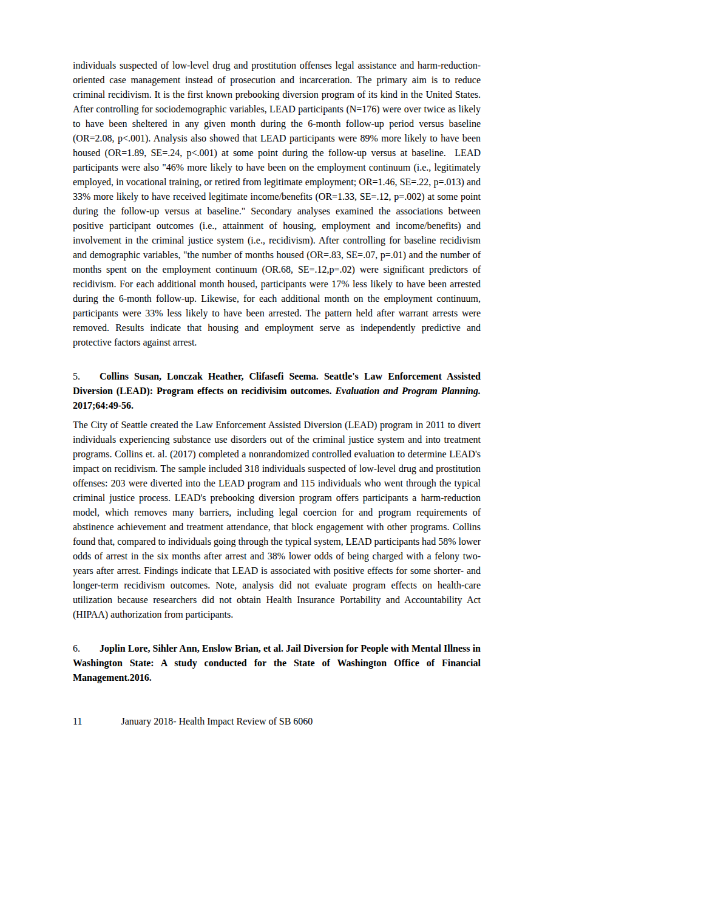individuals suspected of low-level drug and prostitution offenses legal assistance and harm-reduction-oriented case management instead of prosecution and incarceration. The primary aim is to reduce criminal recidivism. It is the first known prebooking diversion program of its kind in the United States. After controlling for sociodemographic variables, LEAD participants (N=176) were over twice as likely to have been sheltered in any given month during the 6-month follow-up period versus baseline (OR=2.08, p<.001). Analysis also showed that LEAD participants were 89% more likely to have been housed (OR=1.89, SE=.24, p<.001) at some point during the follow-up versus at baseline. LEAD participants were also "46% more likely to have been on the employment continuum (i.e., legitimately employed, in vocational training, or retired from legitimate employment; OR=1.46, SE=.22, p=.013) and 33% more likely to have received legitimate income/benefits (OR=1.33, SE=.12, p=.002) at some point during the follow-up versus at baseline." Secondary analyses examined the associations between positive participant outcomes (i.e., attainment of housing, employment and income/benefits) and involvement in the criminal justice system (i.e., recidivism). After controlling for baseline recidivism and demographic variables, "the number of months housed (OR=.83, SE=.07, p=.01) and the number of months spent on the employment continuum (OR.68, SE=.12,p=.02) were significant predictors of recidivism. For each additional month housed, participants were 17% less likely to have been arrested during the 6-month follow-up. Likewise, for each additional month on the employment continuum, participants were 33% less likely to have been arrested. The pattern held after warrant arrests were removed. Results indicate that housing and employment serve as independently predictive and protective factors against arrest.
5.  Collins Susan, Lonczak Heather, Clifasefi Seema. Seattle's Law Enforcement Assisted Diversion (LEAD): Program effects on recidivisim outcomes. Evaluation and Program Planning. 2017;64:49-56.
The City of Seattle created the Law Enforcement Assisted Diversion (LEAD) program in 2011 to divert individuals experiencing substance use disorders out of the criminal justice system and into treatment programs. Collins et. al. (2017) completed a nonrandomized controlled evaluation to determine LEAD's impact on recidivism. The sample included 318 individuals suspected of low-level drug and prostitution offenses: 203 were diverted into the LEAD program and 115 individuals who went through the typical criminal justice process. LEAD's prebooking diversion program offers participants a harm-reduction model, which removes many barriers, including legal coercion for and program requirements of abstinence achievement and treatment attendance, that block engagement with other programs. Collins found that, compared to individuals going through the typical system, LEAD participants had 58% lower odds of arrest in the six months after arrest and 38% lower odds of being charged with a felony two-years after arrest. Findings indicate that LEAD is associated with positive effects for some shorter- and longer-term recidivism outcomes. Note, analysis did not evaluate program effects on health-care utilization because researchers did not obtain Health Insurance Portability and Accountability Act (HIPAA) authorization from participants.
6.  Joplin Lore, Sihler Ann, Enslow Brian, et al. Jail Diversion for People with Mental Illness in Washington State: A study conducted for the State of Washington Office of Financial Management.2016.
11 January 2018- Health Impact Review of SB 6060